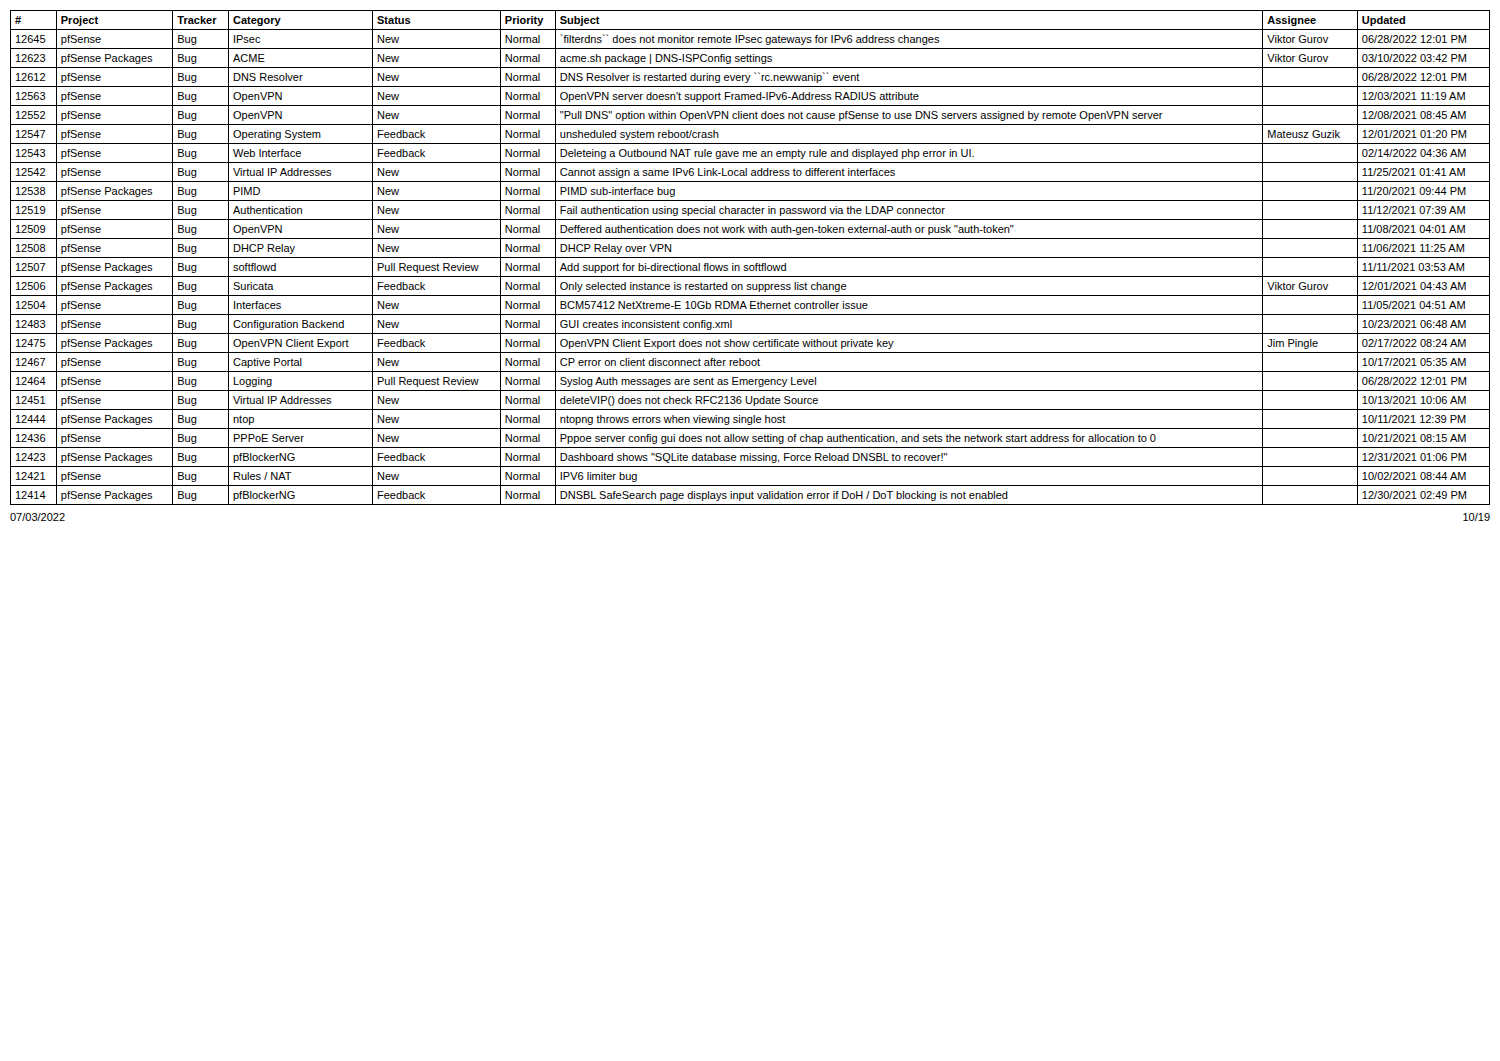| # | Project | Tracker | Category | Status | Priority | Subject | Assignee | Updated |
| --- | --- | --- | --- | --- | --- | --- | --- | --- |
| 12645 | pfSense | Bug | IPsec | New | Normal | `filterdns`` does not monitor remote IPsec gateways for IPv6 address changes | Viktor Gurov | 06/28/2022 12:01 PM |
| 12623 | pfSense Packages | Bug | ACME | New | Normal | acme.sh package / DNS-ISPConfig settings | Viktor Gurov | 03/10/2022 03:42 PM |
| 12612 | pfSense | Bug | DNS Resolver | New | Normal | DNS Resolver is restarted during every ``rc.newwanip`` event | | 06/28/2022 12:01 PM |
| 12563 | pfSense | Bug | OpenVPN | New | Normal | OpenVPN server doesn't support Framed-IPv6-Address RADIUS attribute | | 12/03/2021 11:19 AM |
| 12552 | pfSense | Bug | OpenVPN | New | Normal | "Pull DNS" option within OpenVPN client does not cause pfSense to use DNS servers assigned by remote OpenVPN server | | 12/08/2021 08:45 AM |
| 12547 | pfSense | Bug | Operating System | Feedback | Normal | unsheduled system reboot/crash | Mateusz Guzik | 12/01/2021 01:20 PM |
| 12543 | pfSense | Bug | Web Interface | Feedback | Normal | Deleteing a Outbound NAT rule gave me an empty rule and displayed php error in UI. | | 02/14/2022 04:36 AM |
| 12542 | pfSense | Bug | Virtual IP Addresses | New | Normal | Cannot assign a same IPv6 Link-Local address to different interfaces | | 11/25/2021 01:41 AM |
| 12538 | pfSense Packages | Bug | PIMD | New | Normal | PIMD sub-interface bug | | 11/20/2021 09:44 PM |
| 12519 | pfSense | Bug | Authentication | New | Normal | Fail authentication using special character in password via the LDAP connector | | 11/12/2021 07:39 AM |
| 12509 | pfSense | Bug | OpenVPN | New | Normal | Deffered authentication does not work with auth-gen-token external-auth or pusk "auth-token" | | 11/08/2021 04:01 AM |
| 12508 | pfSense | Bug | DHCP Relay | New | Normal | DHCP Relay over VPN | | 11/06/2021 11:25 AM |
| 12507 | pfSense Packages | Bug | softflowd | Pull Request Review | Normal | Add support for bi-directional flows in softflowd | | 11/11/2021 03:53 AM |
| 12506 | pfSense Packages | Bug | Suricata | Feedback | Normal | Only selected instance is restarted on suppress list change | Viktor Gurov | 12/01/2021 04:43 AM |
| 12504 | pfSense | Bug | Interfaces | New | Normal | BCM57412 NetXtreme-E 10Gb RDMA Ethernet controller issue | | 11/05/2021 04:51 AM |
| 12483 | pfSense | Bug | Configuration Backend | New | Normal | GUI creates inconsistent config.xml | | 10/23/2021 06:48 AM |
| 12475 | pfSense Packages | Bug | OpenVPN Client Export | Feedback | Normal | OpenVPN Client Export does not show certificate without private key | Jim Pingle | 02/17/2022 08:24 AM |
| 12467 | pfSense | Bug | Captive Portal | New | Normal | CP error on client disconnect after reboot | | 10/17/2021 05:35 AM |
| 12464 | pfSense | Bug | Logging | Pull Request Review | Normal | Syslog Auth messages are sent as Emergency Level | | 06/28/2022 12:01 PM |
| 12451 | pfSense | Bug | Virtual IP Addresses | New | Normal | deleteVIP() does not check RFC2136 Update Source | | 10/13/2021 10:06 AM |
| 12444 | pfSense Packages | Bug | ntop | New | Normal | ntopng throws errors when viewing single host | | 10/11/2021 12:39 PM |
| 12436 | pfSense | Bug | PPPoE Server | New | Normal | Pppoe server config gui does not allow setting of chap authentication, and sets the network start address for allocation to 0 | | 10/21/2021 08:15 AM |
| 12423 | pfSense Packages | Bug | pfBlockerNG | Feedback | Normal | Dashboard shows "SQLite database missing, Force Reload DNSBL to recover!" | | 12/31/2021 01:06 PM |
| 12421 | pfSense | Bug | Rules / NAT | New | Normal | IPV6 limiter bug | | 10/02/2021 08:44 AM |
| 12414 | pfSense Packages | Bug | pfBlockerNG | Feedback | Normal | DNSBL SafeSearch page displays input validation error if DoH / DoT blocking is not enabled | | 12/30/2021 02:49 PM |
07/03/2022 10/19